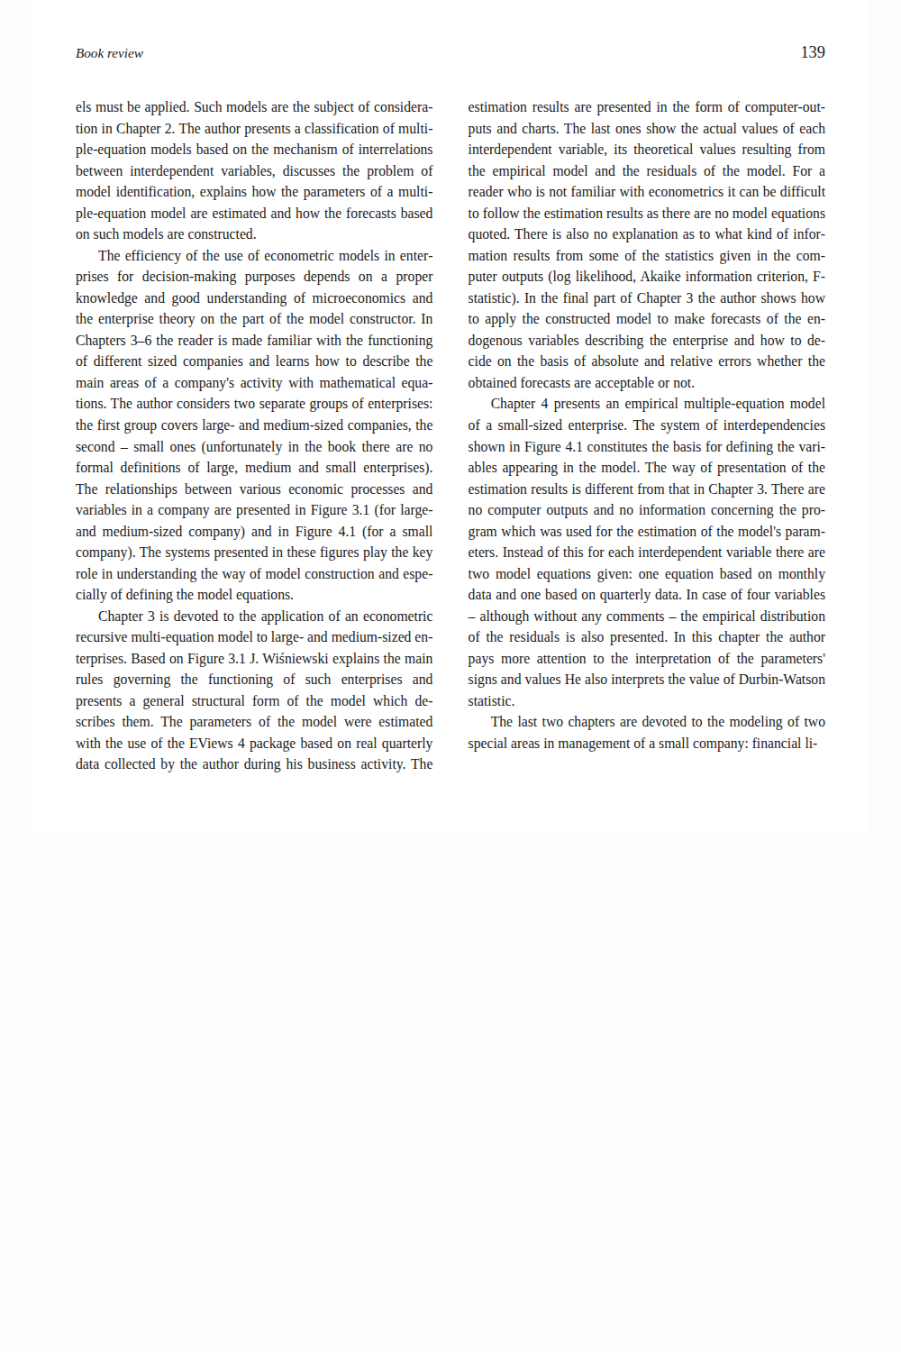Book review 139
els must be applied. Such models are the subject of consideration in Chapter 2. The author presents a classification of multiple-equation models based on the mechanism of interrelations between interdependent variables, discusses the problem of model identification, explains how the parameters of a multiple-equation model are estimated and how the forecasts based on such models are constructed.
The efficiency of the use of econometric models in enterprises for decision-making purposes depends on a proper knowledge and good understanding of microeconomics and the enterprise theory on the part of the model constructor. In Chapters 3–6 the reader is made familiar with the functioning of different sized companies and learns how to describe the main areas of a company's activity with mathematical equations. The author considers two separate groups of enterprises: the first group covers large- and medium-sized companies, the second – small ones (unfortunately in the book there are no formal definitions of large, medium and small enterprises). The relationships between various economic processes and variables in a company are presented in Figure 3.1 (for large- and medium-sized company) and in Figure 4.1 (for a small company). The systems presented in these figures play the key role in understanding the way of model construction and especially of defining the model equations.
Chapter 3 is devoted to the application of an econometric recursive multi-equation model to large- and medium-sized enterprises. Based on Figure 3.1 J. Wiśniewski explains the main rules governing the functioning of such enterprises and presents a general structural form of the model which describes them. The parameters of the model were estimated with the use of the EViews 4 package based on real quarterly data collected by the author during his business activity. The estimation results are presented in the form of computer-outputs and charts. The last ones show the actual values of each interdependent variable, its theoretical values resulting from the empirical model and the residuals of the model. For a reader who is not familiar with econometrics it can be difficult to follow the estimation results as there are no model equations quoted. There is also no explanation as to what kind of information results from some of the statistics given in the computer outputs (log likelihood, Akaike information criterion, F-statistic). In the final part of Chapter 3 the author shows how to apply the constructed model to make forecasts of the endogenous variables describing the enterprise and how to decide on the basis of absolute and relative errors whether the obtained forecasts are acceptable or not.
Chapter 4 presents an empirical multiple-equation model of a small-sized enterprise. The system of interdependencies shown in Figure 4.1 constitutes the basis for defining the variables appearing in the model. The way of presentation of the estimation results is different from that in Chapter 3. There are no computer outputs and no information concerning the program which was used for the estimation of the model's parameters. Instead of this for each interdependent variable there are two model equations given: one equation based on monthly data and one based on quarterly data. In case of four variables – although without any comments – the empirical distribution of the residuals is also presented. In this chapter the author pays more attention to the interpretation of the parameters' signs and values He also interprets the value of Durbin-Watson statistic.
The last two chapters are devoted to the modeling of two special areas in management of a small company: financial li-